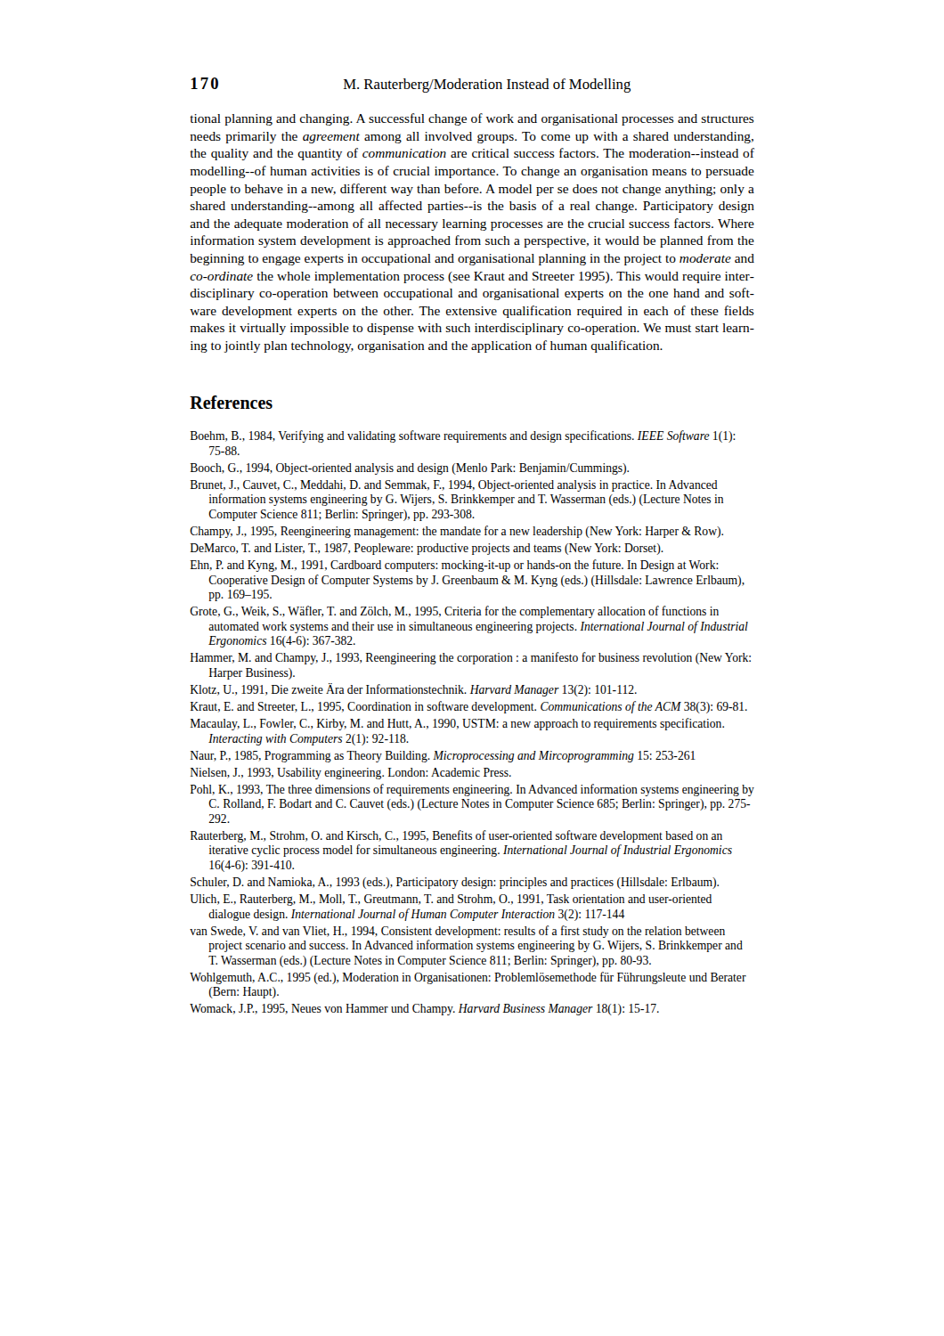170 M. Rauterberg/Moderation Instead of Modelling
tional planning and changing. A successful change of work and organisational processes and structures needs primarily the agreement among all involved groups. To come up with a shared understanding, the quality and the quantity of communication are critical success factors. The moderation--instead of modelling--of human activities is of crucial importance. To change an organisation means to persuade people to behave in a new, different way than before. A model per se does not change anything; only a shared understanding--among all affected parties--is the basis of a real change. Participatory design and the adequate moderation of all necessary learning processes are the crucial success factors. Where information system development is approached from such a perspective, it would be planned from the beginning to engage experts in occupational and organisational planning in the project to moderate and co-ordinate the whole implementation process (see Kraut and Streeter 1995). This would require interdisciplinary co-operation between occupational and organisational experts on the one hand and software development experts on the other. The extensive qualification required in each of these fields makes it virtually impossible to dispense with such interdisciplinary co-operation. We must start learning to jointly plan technology, organisation and the application of human qualification.
References
Boehm, B., 1984, Verifying and validating software requirements and design specifications. IEEE Software 1(1): 75-88.
Booch, G., 1994, Object-oriented analysis and design (Menlo Park: Benjamin/Cummings).
Brunet, J., Cauvet, C., Meddahi, D. and Semmak, F., 1994, Object-oriented analysis in practice. In Advanced information systems engineering by G. Wijers, S. Brinkkemper and T. Wasserman (eds.) (Lecture Notes in Computer Science 811; Berlin: Springer), pp. 293-308.
Champy, J., 1995, Reengineering management: the mandate for a new leadership (New York: Harper & Row).
DeMarco, T. and Lister, T., 1987, Peopleware: productive projects and teams (New York: Dorset).
Ehn, P. and Kyng, M., 1991, Cardboard computers: mocking-it-up or hands-on the future. In Design at Work: Cooperative Design of Computer Systems by J. Greenbaum & M. Kyng (eds.) (Hillsdale: Lawrence Erlbaum), pp. 169–195.
Grote, G., Weik, S., Wäfler, T. and Zölch, M., 1995, Criteria for the complementary allocation of functions in automated work systems and their use in simultaneous engineering projects. International Journal of Industrial Ergonomics 16(4-6): 367-382.
Hammer, M. and Champy, J., 1993, Reengineering the corporation : a manifesto for business revolution (New York: Harper Business).
Klotz, U., 1991, Die zweite Ära der Informationstechnik. Harvard Manager 13(2): 101-112.
Kraut, E. and Streeter, L., 1995, Coordination in software development. Communications of the ACM 38(3): 69-81.
Macaulay, L., Fowler, C., Kirby, M. and Hutt, A., 1990, USTM: a new approach to requirements specification. Interacting with Computers 2(1): 92-118.
Naur, P., 1985, Programming as Theory Building. Microprocessing and Mircoprogramming 15: 253-261
Nielsen, J., 1993, Usability engineering. London: Academic Press.
Pohl, K., 1993, The three dimensions of requirements engineering. In Advanced information systems engineering by C. Rolland, F. Bodart and C. Cauvet (eds.) (Lecture Notes in Computer Science 685; Berlin: Springer), pp. 275-292.
Rauterberg, M., Strohm, O. and Kirsch, C., 1995, Benefits of user-oriented software development based on an iterative cyclic process model for simultaneous engineering. International Journal of Industrial Ergonomics 16(4-6): 391-410.
Schuler, D. and Namioka, A., 1993 (eds.), Participatory design: principles and practices (Hillsdale: Erlbaum).
Ulich, E., Rauterberg, M., Moll, T., Greutmann, T. and Strohm, O., 1991, Task orientation and user-oriented dialogue design. International Journal of Human Computer Interaction 3(2): 117-144
van Swede, V. and van Vliet, H., 1994, Consistent development: results of a first study on the relation between project scenario and success. In Advanced information systems engineering by G. Wijers, S. Brinkkemper and T. Wasserman (eds.) (Lecture Notes in Computer Science 811; Berlin: Springer), pp. 80-93.
Wohlgemuth, A.C., 1995 (ed.), Moderation in Organisationen: Problemlösemethode für Führungsleute und Berater (Bern: Haupt).
Womack, J.P., 1995, Neues von Hammer und Champy. Harvard Business Manager 18(1): 15-17.